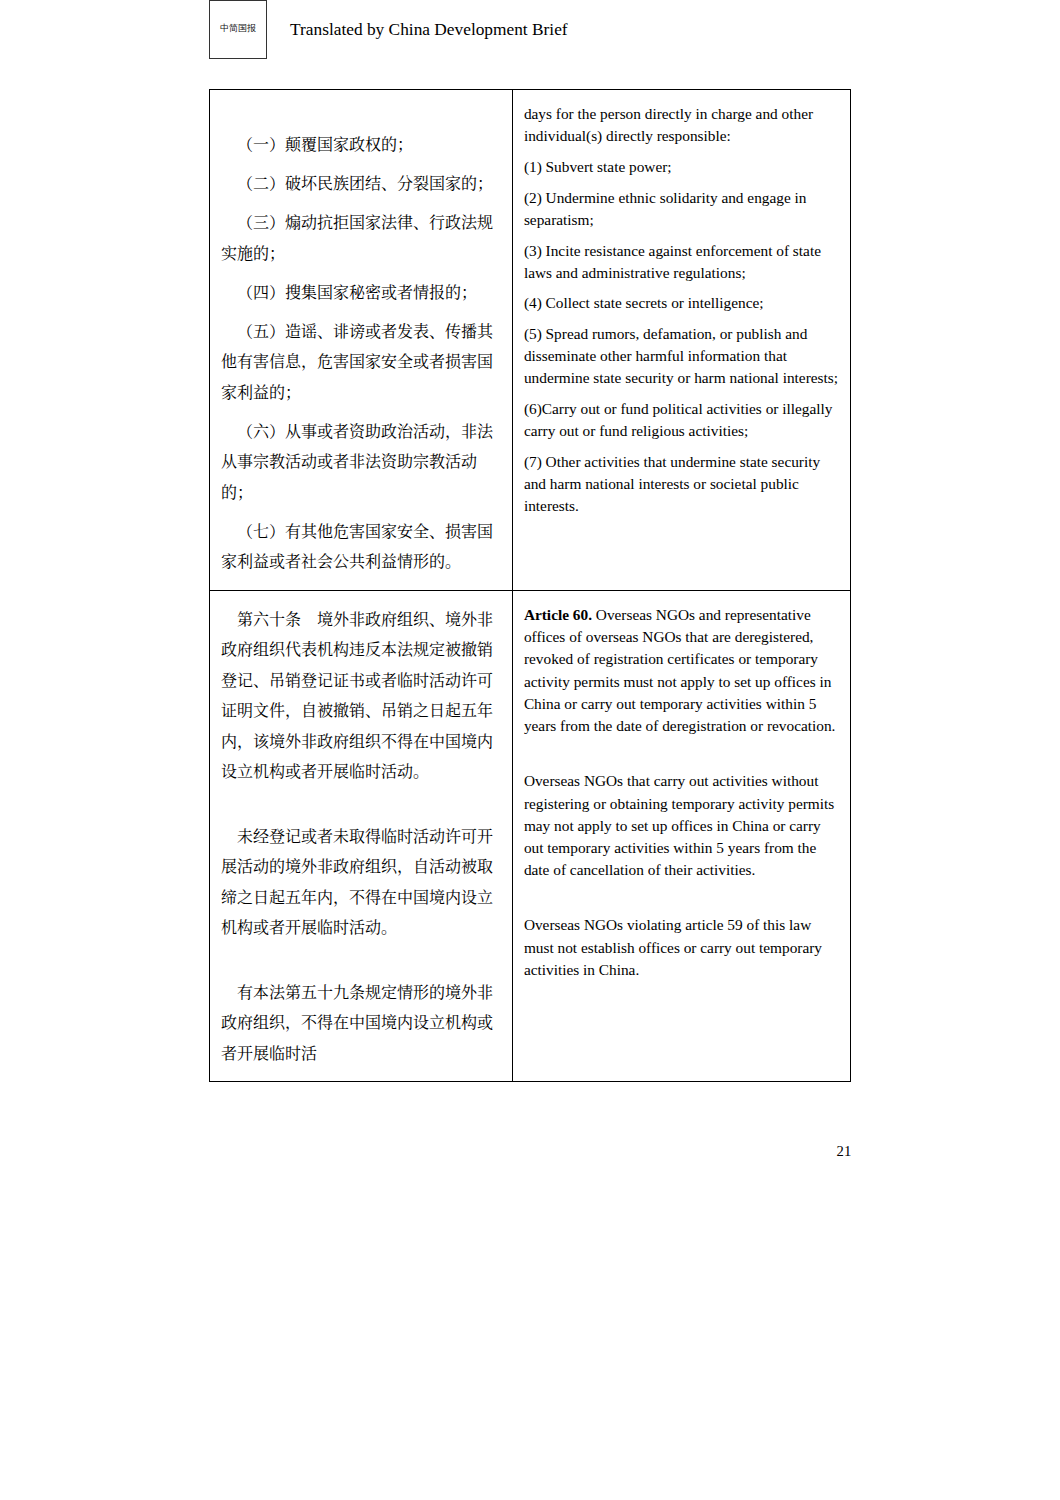中简国报
Translated by China Development Brief
| （一）颠覆国家政权的； （二）破坏民族团结、分裂国家的； （三）煽动抗拒国家法律、行政法规实施的； （四）搜集国家秘密或者情报的； （五）造谣、诽谤或者发表、传播其他有害信息，危害国家安全或者损害国家利益的； （六）从事或者资助政治活动，非法从事宗教活动或者非法资助宗教活动的； （七）有其他危害国家安全、损害国家利益或者社会公共利益情形的。 | days for the person directly in charge and other individual(s) directly responsible: (1) Subvert state power; (2) Undermine ethnic solidarity and engage in separatism; (3) Incite resistance against enforcement of state laws and administrative regulations; (4) Collect state secrets or intelligence; (5) Spread rumors, defamation, or publish and disseminate other harmful information that undermine state security or harm national interests; (6)Carry out or fund political activities or illegally carry out or fund religious activities; (7) Other activities that undermine state security and harm national interests or societal public interests. |
| 第六十条 境外非政府组织、境外非政府组织代表机构违反本法规定被撤销登记、吊销登记证书或者临时活动许可证明文件，自被撤销、吊销之日起五年内，该境外非政府组织不得在中国境内设立机构或者开展临时活动。 未经登记或者未取得临时活动许可开展活动的境外非政府组织，自活动被取缔之日起五年内，不得在中国境内设立机构或者开展临时活动。 有本法第五十九条规定情形的境外非政府组织，不得在中国境内设立机构或者开展临时活 | Article 60. Overseas NGOs and representative offices of overseas NGOs that are deregistered, revoked of registration certificates or temporary activity permits must not apply to set up offices in China or carry out temporary activities within 5 years from the date of deregistration or revocation. Overseas NGOs that carry out activities without registering or obtaining temporary activity permits may not apply to set up offices in China or carry out temporary activities within 5 years from the date of cancellation of their activities. Overseas NGOs violating article 59 of this law must not establish offices or carry out temporary activities in China. |
21